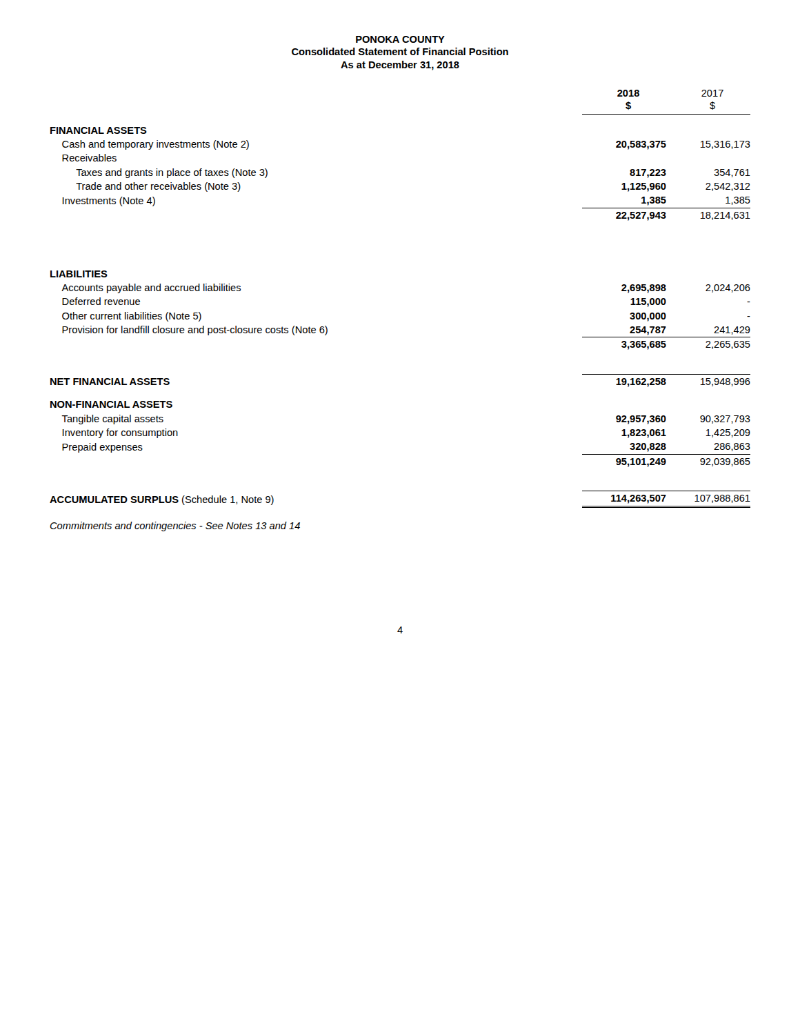PONOKA COUNTY
Consolidated Statement of Financial Position
As at December 31, 2018
| | 2018 | 2017 |
| | $ | $ |
| FINANCIAL ASSETS | | |
| Cash and temporary investments (Note 2) | 20,583,375 | 15,316,173 |
| Receivables | | |
| Taxes and grants in place of taxes (Note 3) | 817,223 | 354,761 |
| Trade and other receivables (Note 3) | 1,125,960 | 2,542,312 |
| Investments (Note 4) | 1,385 | 1,385 |
| | 22,527,943 | 18,214,631 |
| LIABILITIES | | |
| Accounts payable and accrued liabilities | 2,695,898 | 2,024,206 |
| Deferred revenue | 115,000 | - |
| Other current liabilities (Note 5) | 300,000 | - |
| Provision for landfill closure and post-closure costs (Note 6) | 254,787 | 241,429 |
| | 3,365,685 | 2,265,635 |
| NET FINANCIAL ASSETS | 19,162,258 | 15,948,996 |
| NON-FINANCIAL ASSETS | | |
| Tangible capital assets | 92,957,360 | 90,327,793 |
| Inventory for consumption | 1,823,061 | 1,425,209 |
| Prepaid expenses | 320,828 | 286,863 |
| | 95,101,249 | 92,039,865 |
| ACCUMULATED SURPLUS (Schedule 1, Note 9) | 114,263,507 | 107,988,861 |
Commitments and contingencies - See Notes 13 and 14
4